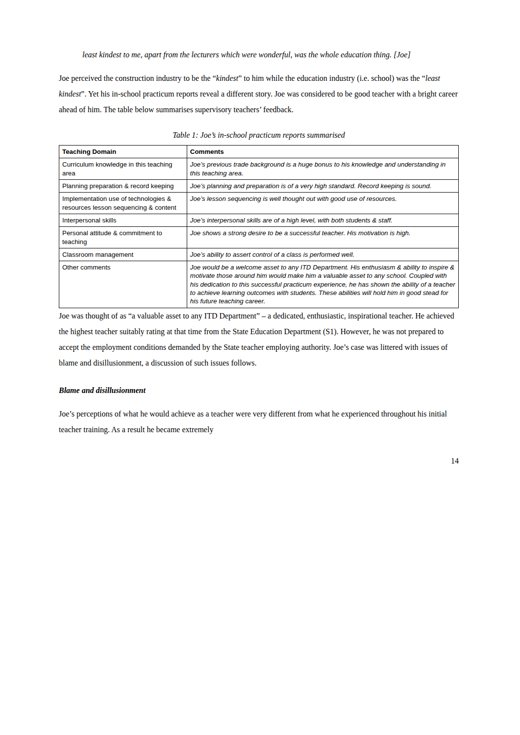least kindest to me, apart from the lecturers which were wonderful, was the whole education thing. [Joe]
Joe perceived the construction industry to be the “kindest” to him while the education industry (i.e. school) was the “least kindest”. Yet his in-school practicum reports reveal a different story. Joe was considered to be good teacher with a bright career ahead of him. The table below summarises supervisory teachers’ feedback.
Table 1: Joe’s in-school practicum reports summarised
| Teaching Domain | Comments |
| --- | --- |
| Curriculum knowledge in this teaching area | Joe’s previous trade background is a huge bonus to his knowledge and understanding in this teaching area. |
| Planning preparation & record keeping | Joe’s planning and preparation is of a very high standard. Record keeping is sound. |
| Implementation use of technologies & resources lesson sequencing & content | Joe’s lesson sequencing is well thought out with good use of resources. |
| Interpersonal skills | Joe’s interpersonal skills are of a high level, with both students & staff. |
| Personal attitude & commitment to teaching | Joe shows a strong desire to be a successful teacher. His motivation is high. |
| Classroom management | Joe’s ability to assert control of a class is performed well. |
| Other comments | Joe would be a welcome asset to any ITD Department. His enthusiasm & ability to inspire & motivate those around him would make him a valuable asset to any school. Coupled with his dedication to this successful practicum experience, he has shown the ability of a teacher to achieve learning outcomes with students. These abilities will hold him in good stead for his future teaching career. |
Joe was thought of as “a valuable asset to any ITD Department” – a dedicated, enthusiastic, inspirational teacher. He achieved the highest teacher suitably rating at that time from the State Education Department (S1). However, he was not prepared to accept the employment conditions demanded by the State teacher employing authority. Joe’s case was littered with issues of blame and disillusionment, a discussion of such issues follows.
Blame and disillusionment
Joe’s perceptions of what he would achieve as a teacher were very different from what he experienced throughout his initial teacher training. As a result he became extremely
14